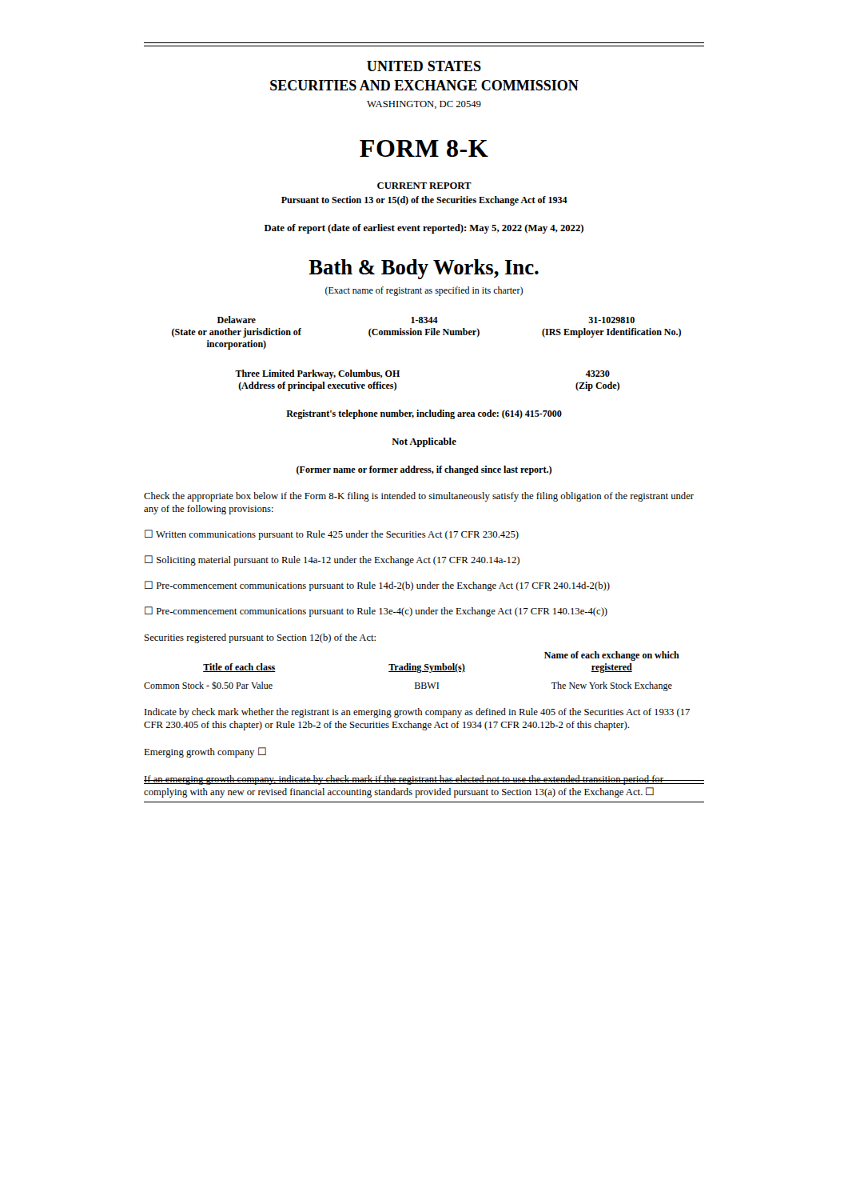UNITED STATES
SECURITIES AND EXCHANGE COMMISSION
WASHINGTON, DC 20549
FORM 8-K
CURRENT REPORT
Pursuant to Section 13 or 15(d) of the Securities Exchange Act of 1934
Date of report (date of earliest event reported): May 5, 2022 (May 4, 2022)
Bath & Body Works, Inc.
(Exact name of registrant as specified in its charter)
| Delaware | 1-8344 | 31-1029810 |
| (State or another jurisdiction of | (Commission File Number) | (IRS Employer Identification No.) |
| incorporation) | | |
| Three Limited Parkway, Columbus, OH | 43230 |
| (Address of principal executive offices) | (Zip Code) |
Registrant's telephone number, including area code: (614) 415-7000
Not Applicable
(Former name or former address, if changed since last report.)
Check the appropriate box below if the Form 8-K filing is intended to simultaneously satisfy the filing obligation of the registrant under any of the following provisions:
☐ Written communications pursuant to Rule 425 under the Securities Act (17 CFR 230.425)
☐ Soliciting material pursuant to Rule 14a-12 under the Exchange Act (17 CFR 240.14a-12)
☐ Pre-commencement communications pursuant to Rule 14d-2(b) under the Exchange Act (17 CFR 240.14d-2(b))
☐ Pre-commencement communications pursuant to Rule 13e-4(c) under the Exchange Act (17 CFR 140.13e-4(c))
Securities registered pursuant to Section 12(b) of the Act:
| Title of each class | Trading Symbol(s) | Name of each exchange on which registered |
| Common Stock - $0.50 Par Value | BBWI | The New York Stock Exchange |
Indicate by check mark whether the registrant is an emerging growth company as defined in Rule 405 of the Securities Act of 1933 (17 CFR 230.405 of this chapter) or Rule 12b-2 of the Securities Exchange Act of 1934 (17 CFR 240.12b-2 of this chapter).
Emerging growth company ☐
If an emerging growth company, indicate by check mark if the registrant has elected not to use the extended transition period for complying with any new or revised financial accounting standards provided pursuant to Section 13(a) of the Exchange Act. ☐